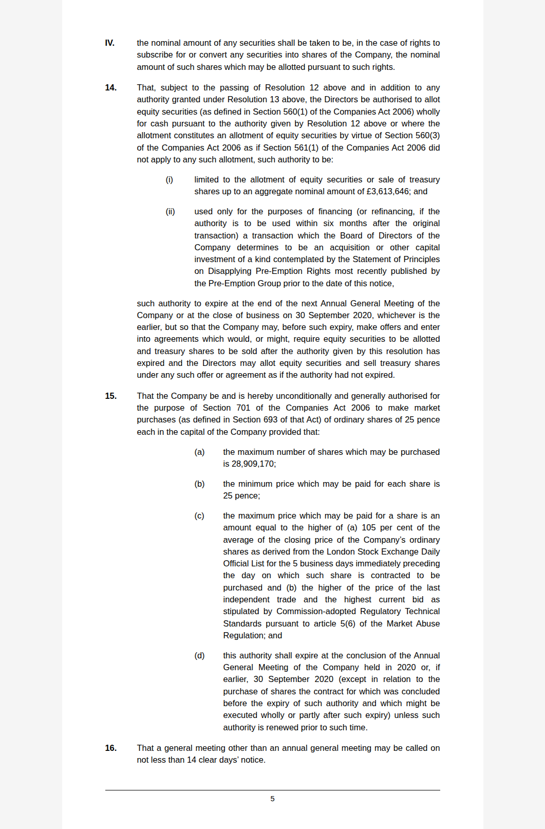IV.
the nominal amount of any securities shall be taken to be, in the case of rights to subscribe for or convert any securities into shares of the Company, the nominal amount of such shares which may be allotted pursuant to such rights.
14.
That, subject to the passing of Resolution 12 above and in addition to any authority granted under Resolution 13 above, the Directors be authorised to allot equity securities (as defined in Section 560(1) of the Companies Act 2006) wholly for cash pursuant to the authority given by Resolution 12 above or where the allotment constitutes an allotment of equity securities by virtue of Section 560(3) of the Companies Act 2006 as if Section 561(1) of the Companies Act 2006 did not apply to any such allotment, such authority to be:
(i)
limited to the allotment of equity securities or sale of treasury shares up to an aggregate nominal amount of £3,613,646; and
(ii)
used only for the purposes of financing (or refinancing, if the authority is to be used within six months after the original transaction) a transaction which the Board of Directors of the Company determines to be an acquisition or other capital investment of a kind contemplated by the Statement of Principles on Disapplying Pre-Emption Rights most recently published by the Pre-Emption Group prior to the date of this notice,
such authority to expire at the end of the next Annual General Meeting of the Company or at the close of business on 30 September 2020, whichever is the earlier, but so that the Company may, before such expiry, make offers and enter into agreements which would, or might, require equity securities to be allotted and treasury shares to be sold after the authority given by this resolution has expired and the Directors may allot equity securities and sell treasury shares under any such offer or agreement as if the authority had not expired.
15.
That the Company be and is hereby unconditionally and generally authorised for the purpose of Section 701 of the Companies Act 2006 to make market purchases (as defined in Section 693 of that Act) of ordinary shares of 25 pence each in the capital of the Company provided that:
(a)
the maximum number of shares which may be purchased is 28,909,170;
(b)
the minimum price which may be paid for each share is 25 pence;
(c)
the maximum price which may be paid for a share is an amount equal to the higher of (a) 105 per cent of the average of the closing price of the Company’s ordinary shares as derived from the London Stock Exchange Daily Official List for the 5 business days immediately preceding the day on which such share is contracted to be purchased and (b) the higher of the price of the last independent trade and the highest current bid as stipulated by Commission-adopted Regulatory Technical Standards pursuant to article 5(6) of the Market Abuse Regulation; and
(d)
this authority shall expire at the conclusion of the Annual General Meeting of the Company held in 2020 or, if earlier, 30 September 2020 (except in relation to the purchase of shares the contract for which was concluded before the expiry of such authority and which might be executed wholly or partly after such expiry) unless such authority is renewed prior to such time.
16.
That a general meeting other than an annual general meeting may be called on not less than 14 clear days’ notice.
5